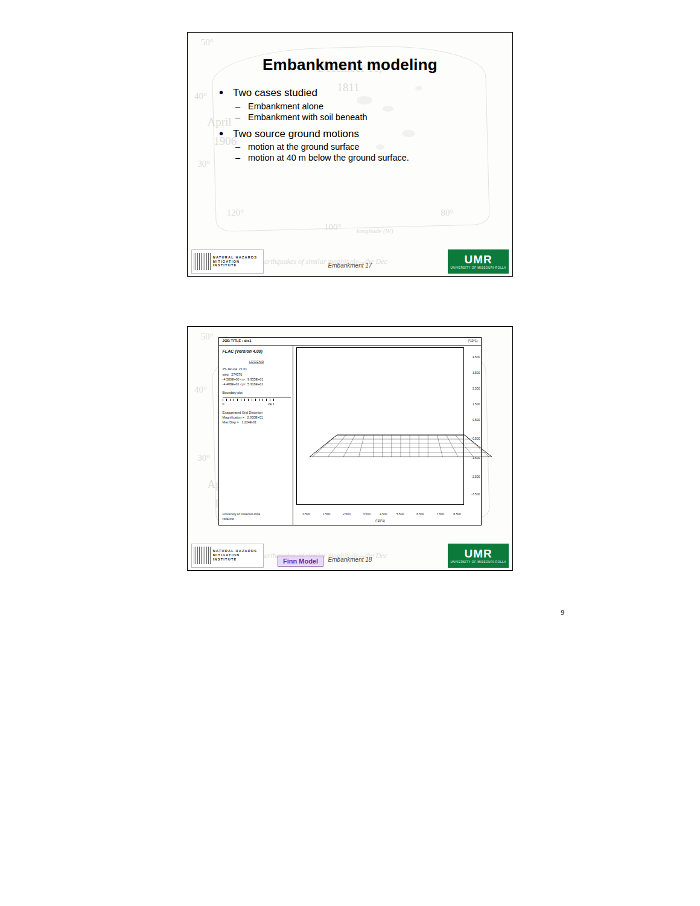50° 40° 30° 120° 100° 80° longitude (W) December 16, 1811 April 1906 fected by earthquakes of similar magnitude—the Dec
Embankment modeling
Two cases studied
Embankment alone
Embankment with soil beneath
Two source ground motions
motion at the ground surface
motion at 40 m below the ground surface.
Embankment 17
NATURAL HAZARDS
MITIGATION
INSTITUTE
UMR
UNIVERSITY OF MISSOURI-ROLLA
50° 40° 30° Apr 190 fected by earthquakes of similar magnitude—the Dec
JOB TITLE : dis1
(*10^1)
FLAC (Version 4.00)
LEGEND
25-Jan-04 21:01
step 274376
-4.580E+00 <x< 9.355E+01
-4.488E+01 <y< 5.316E+01
Boundary plot
02E 1
Exaggerated Grid Distortion
Magnification = 2.000E+01
Max Disp = 1.224E-01
university of missouri-rolla
rolla,mo
4.500 3.500 2.500 1.500 0.500 -0.500 -1.500 -2.500 -3.500
0.500 1.500 2.500 3.500 4.500 5.500 6.500 7.500 8.500
(*10^1)
Finn Model
Embankment 18
NATURAL HAZARDS
MITIGATION
INSTITUTE
UMR
UNIVERSITY OF MISSOURI-ROLLA
9